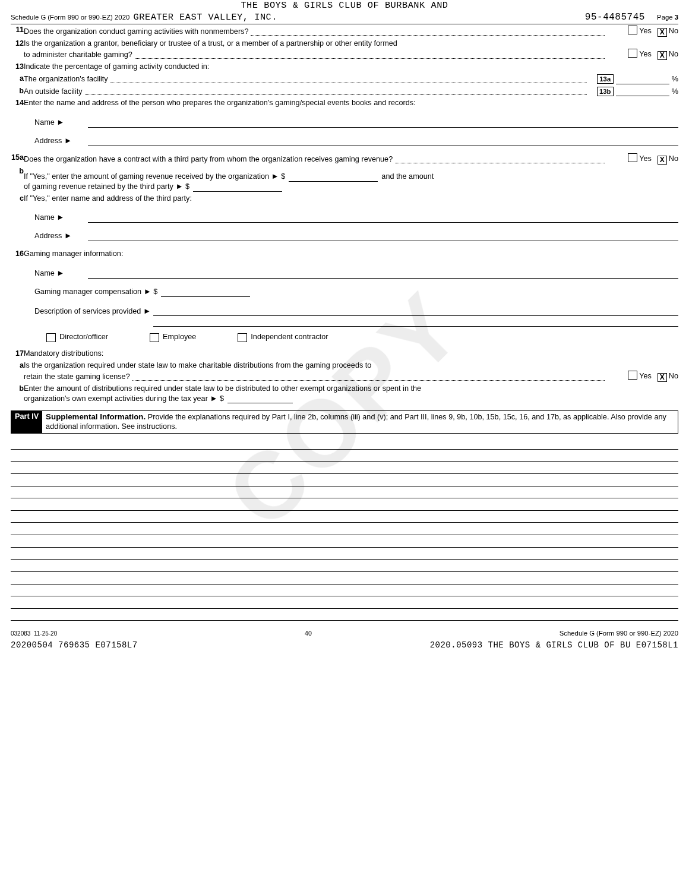COPY
THE BOYS & GIRLS CLUB OF BURBANK AND
Schedule G (Form 990 or 990-EZ) 2020 GREATER EAST VALLEY, INC.
95-4485745 Page 3
| 11 | Does the organization conduct gaming activities with nonmembers? Yes No |
| 12 | Is the organization a grantor, beneficiary or trustee of a trust, or a member of a partnership or other entity formed to administer charitable gaming? Yes No |
| 13 | Indicate the percentage of gaming activity conducted in: |
| a | The organization's facility 13a % |
| b | An outside facility 13b % |
| 14 | Enter the name and address of the person who prepares the organization's gaming/special events books and records: |
Name ►
Address ►
| 15a | Does the organization have a contract with a third party from whom the organization receives gaming revenue? Yes No |
| b | If "Yes," enter the amount of gaming revenue received by the organization ► $ and the amount of gaming revenue retained by the third party ► $ |
| c | If "Yes," enter name and address of the third party: |
Name ►
Address ►
| 16 | Gaming manager information: |
Name ►
Gaming manager compensation ► $
Description of services provided ►
Director/officer
Employee
Independent contractor
| 17 | Mandatory distributions: |
| a | Is the organization required under state law to make charitable distributions from the gaming proceeds to retain the state gaming license? Yes No |
| b | Enter the amount of distributions required under state law to be distributed to other exempt organizations or spent in the organization's own exempt activities during the tax year ► $ |
Part IV
Supplemental Information. Provide the explanations required by Part I, line 2b, columns (iii) and (v); and Part III, lines 9, 9b, 10b, 15b, 15c, 16, and 17b, as applicable. Also provide any additional information. See instructions.
032083 11-25-20
40
Schedule G (Form 990 or 990-EZ) 2020
20200504 769635 E07158L7 2020.05093 THE BOYS & GIRLS CLUB OF BU E07158L1